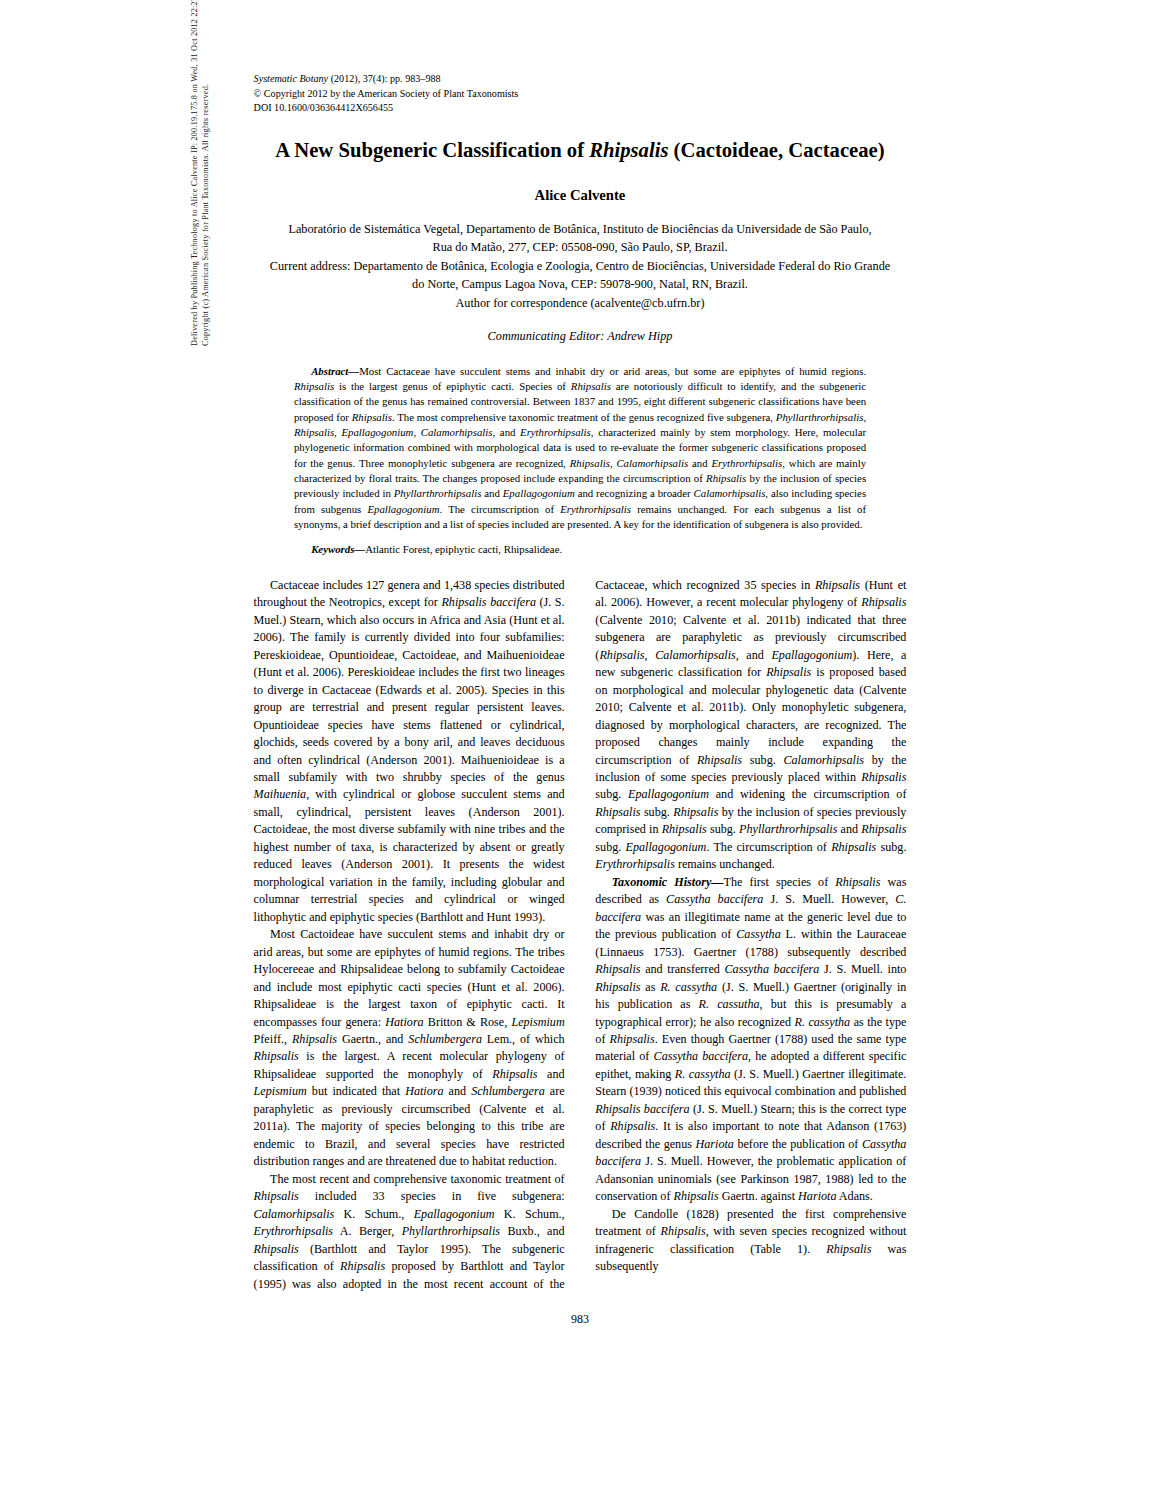Delivered by Publishing Technology to Alice Calvente IP: 200.19.175.8 on Wed, 31 Oct 2012 22:27:32
Copyright (c) American Society for Plant Taxonomists. All rights reserved.
Systematic Botany (2012), 37(4): pp. 983–988
© Copyright 2012 by the American Society of Plant Taxonomists
DOI 10.1600/036364412X656455
A New Subgeneric Classification of Rhipsalis (Cactoideae, Cactaceae)
Alice Calvente
Laboratório de Sistemática Vegetal, Departamento de Botânica, Instituto de Biociências da Universidade de São Paulo,
Rua do Matão, 277, CEP: 05508-090, São Paulo, SP, Brazil.
Current address: Departamento de Botânica, Ecologia e Zoologia, Centro de Biociências, Universidade Federal do Rio Grande
do Norte, Campus Lagoa Nova, CEP: 59078-900, Natal, RN, Brazil.
Author for correspondence (acalvente@cb.ufrn.br)
Communicating Editor: Andrew Hipp
Abstract—Most Cactaceae have succulent stems and inhabit dry or arid areas, but some are epiphytes of humid regions. Rhipsalis is the largest genus of epiphytic cacti. Species of Rhipsalis are notoriously difficult to identify, and the subgeneric classification of the genus has remained controversial. Between 1837 and 1995, eight different subgeneric classifications have been proposed for Rhipsalis. The most comprehensive taxonomic treatment of the genus recognized five subgenera, Phyllarthrorhipsalis, Rhipsalis, Epallagogonium, Calamorhipsalis, and Erythrorhipsalis, characterized mainly by stem morphology. Here, molecular phylogenetic information combined with morphological data is used to re-evaluate the former subgeneric classifications proposed for the genus. Three monophyletic subgenera are recognized, Rhipsalis, Calamorhipsalis and Erythrorhipsalis, which are mainly characterized by floral traits. The changes proposed include expanding the circumscription of Rhipsalis by the inclusion of species previously included in Phyllarthrorhipsalis and Epallagogonium and recognizing a broader Calamorhipsalis, also including species from subgenus Epallagogonium. The circumscription of Erythrorhipsalis remains unchanged. For each subgenus a list of synonyms, a brief description and a list of species included are presented. A key for the identification of subgenera is also provided.
Keywords—Atlantic Forest, epiphytic cacti, Rhipsalideae.
Cactaceae includes 127 genera and 1,438 species distributed throughout the Neotropics, except for Rhipsalis baccifera (J. S. Muel.) Stearn, which also occurs in Africa and Asia (Hunt et al. 2006). The family is currently divided into four subfamilies: Pereskioideae, Opuntioideae, Cactoideae, and Maihuenioideae (Hunt et al. 2006). Pereskioideae includes the first two lineages to diverge in Cactaceae (Edwards et al. 2005). Species in this group are terrestrial and present regular persistent leaves. Opuntioideae species have stems flattened or cylindrical, glochids, seeds covered by a bony aril, and leaves deciduous and often cylindrical (Anderson 2001). Maihuenioideae is a small subfamily with two shrubby species of the genus Maihuenia, with cylindrical or globose succulent stems and small, cylindrical, persistent leaves (Anderson 2001). Cactoideae, the most diverse subfamily with nine tribes and the highest number of taxa, is characterized by absent or greatly reduced leaves (Anderson 2001). It presents the widest morphological variation in the family, including globular and columnar terrestrial species and cylindrical or winged lithophytic and epiphytic species (Barthlott and Hunt 1993).
Most Cactoideae have succulent stems and inhabit dry or arid areas, but some are epiphytes of humid regions. The tribes Hylocereeae and Rhipsalideae belong to subfamily Cactoideae and include most epiphytic cacti species (Hunt et al. 2006). Rhipsalideae is the largest taxon of epiphytic cacti. It encompasses four genera: Hatiora Britton & Rose, Lepismium Pfeiff., Rhipsalis Gaertn., and Schlumbergera Lem., of which Rhipsalis is the largest. A recent molecular phylogeny of Rhipsalideae supported the monophyly of Rhipsalis and Lepismium but indicated that Hatiora and Schlumbergera are paraphyletic as previously circumscribed (Calvente et al. 2011a). The majority of species belonging to this tribe are endemic to Brazil, and several species have restricted distribution ranges and are threatened due to habitat reduction.
The most recent and comprehensive taxonomic treatment of Rhipsalis included 33 species in five subgenera: Calamorhipsalis K. Schum., Epallagogonium K. Schum., Erythrorhipsalis A. Berger, Phyllarthrorhipsalis Buxb., and Rhipsalis (Barthlott and Taylor 1995). The subgeneric classification of Rhipsalis proposed by Barthlott and Taylor (1995) was also adopted in the most recent account of the Cactaceae, which recognized 35 species in Rhipsalis (Hunt et al. 2006). However, a recent molecular phylogeny of Rhipsalis (Calvente 2010; Calvente et al. 2011b) indicated that three subgenera are paraphyletic as previously circumscribed (Rhipsalis, Calamorhipsalis, and Epallagogonium). Here, a new subgeneric classification for Rhipsalis is proposed based on morphological and molecular phylogenetic data (Calvente 2010; Calvente et al. 2011b). Only monophyletic subgenera, diagnosed by morphological characters, are recognized. The proposed changes mainly include expanding the circumscription of Rhipsalis subg. Calamorhipsalis by the inclusion of some species previously placed within Rhipsalis subg. Epallagogonium and widening the circumscription of Rhipsalis subg. Rhipsalis by the inclusion of species previously comprised in Rhipsalis subg. Phyllarthrorhipsalis and Rhipsalis subg. Epallagogonium. The circumscription of Rhipsalis subg. Erythrorhipsalis remains unchanged.
Taxonomic History—The first species of Rhipsalis was described as Cassytha baccifera J. S. Muell. However, C. baccifera was an illegitimate name at the generic level due to the previous publication of Cassytha L. within the Lauraceae (Linnaeus 1753). Gaertner (1788) subsequently described Rhipsalis and transferred Cassytha baccifera J. S. Muell. into Rhipsalis as R. cassytha (J. S. Muell.) Gaertner (originally in his publication as R. cassutha, but this is presumably a typographical error); he also recognized R. cassytha as the type of Rhipsalis. Even though Gaertner (1788) used the same type material of Cassytha baccifera, he adopted a different specific epithet, making R. cassytha (J. S. Muell.) Gaertner illegitimate. Stearn (1939) noticed this equivocal combination and published Rhipsalis baccifera (J. S. Muell.) Stearn; this is the correct type of Rhipsalis. It is also important to note that Adanson (1763) described the genus Hariota before the publication of Cassytha baccifera J. S. Muell. However, the problematic application of Adansonian uninomials (see Parkinson 1987, 1988) led to the conservation of Rhipsalis Gaertn. against Hariota Adans.
De Candolle (1828) presented the first comprehensive treatment of Rhipsalis, with seven species recognized without infrageneric classification (Table 1). Rhipsalis was subsequently
983